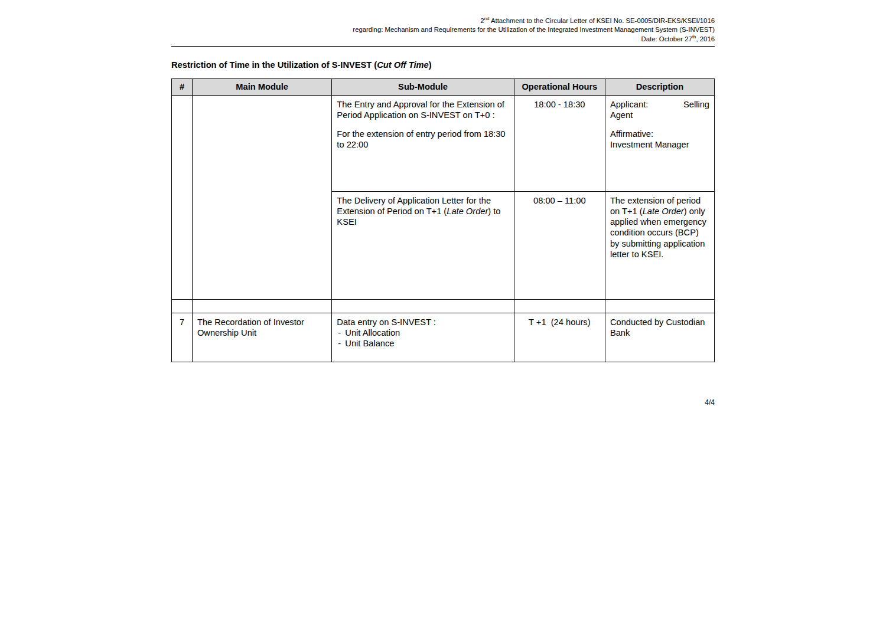2nd Attachment to the Circular Letter of KSEI No. SE-0005/DIR-EKS/KSEI/1016
regarding: Mechanism and Requirements for the Utilization of the Integrated Investment Management System (S-INVEST)
Date: October 27th, 2016
Restriction of Time in the Utilization of S-INVEST (Cut Off Time)
| # | Main Module | Sub-Module | Operational Hours | Description |
| --- | --- | --- | --- | --- |
| | | The Entry and Approval for the Extension of Period Application on S-INVEST on T+0 : For the extension of entry period from 18:30 to 22:00 | 18:00 - 18:30 | Applicant: Selling Agent Affirmative: Investment Manager |
| | | The Delivery of Application Letter for the Extension of Period on T+1 ( Late Order ) to KSEI | 08:00 – 11:00 | The extension of period on T+1 ( Late Order ) only applied when emergency condition occurs (BCP) by submitting application letter to KSEI. |
| 7 | The Recordation of Investor Ownership Unit | Data entry on S-INVEST : Unit Allocation Unit Balance | T +1 (24 hours) | Conducted by Custodian Bank |
4/4